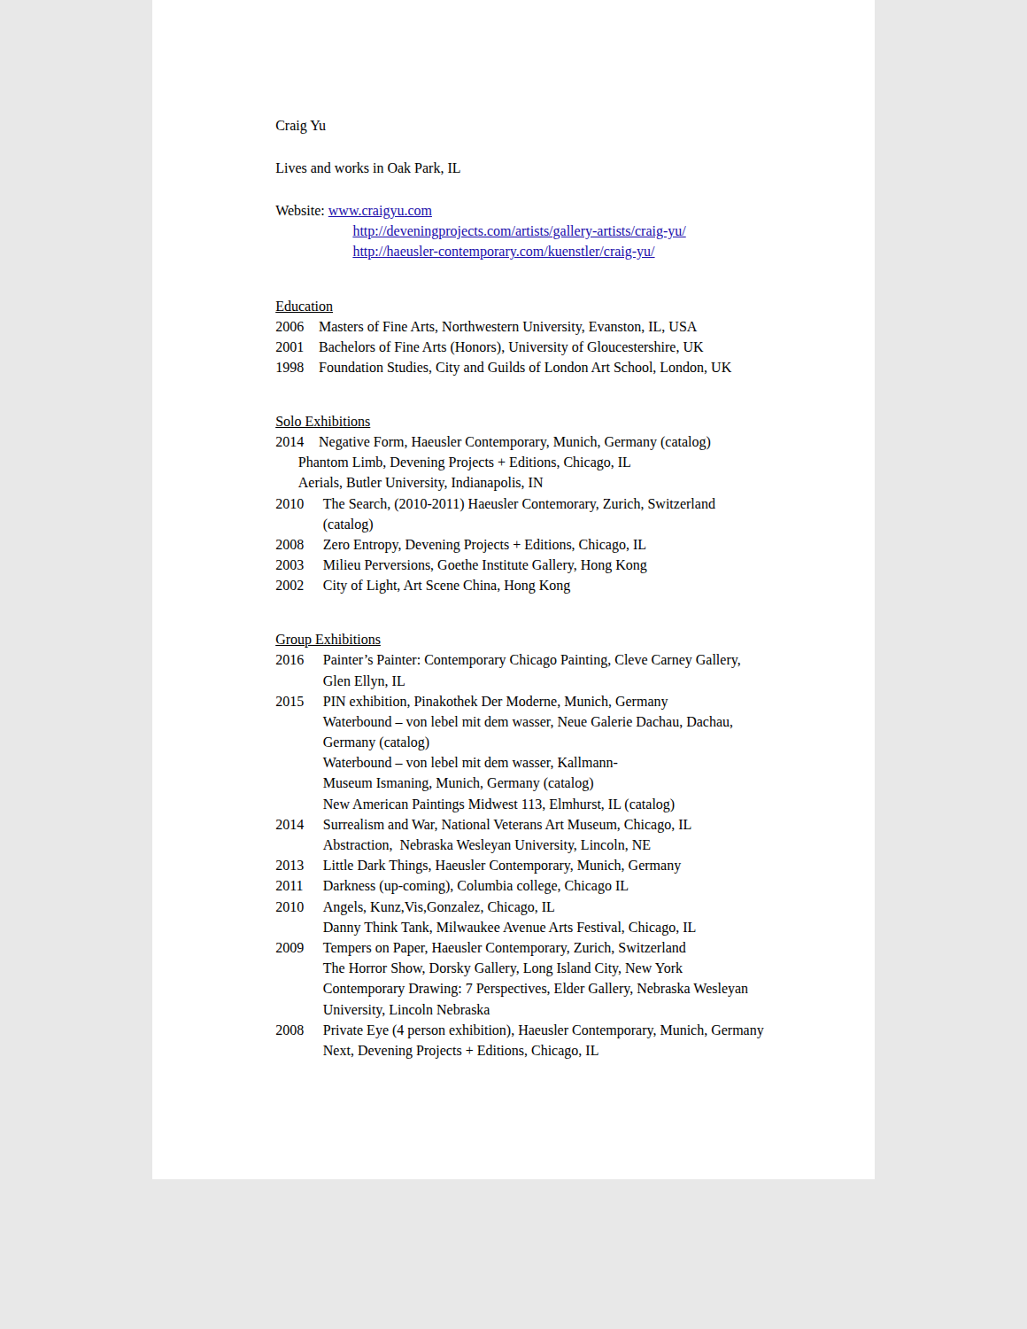Craig Yu
Lives and works in Oak Park, IL
Website: www.craigyu.com http://deveningprojects.com/artists/gallery-artists/craig-yu/ http://haeusler-contemporary.com/kuenstler/craig-yu/
Education
2006 Masters of Fine Arts, Northwestern University, Evanston, IL, USA
2001 Bachelors of Fine Arts (Honors), University of Gloucestershire, UK
1998 Foundation Studies, City and Guilds of London Art School, London, UK
Solo Exhibitions
2014 Negative Form, Haeusler Contemporary, Munich, Germany (catalog)
Phantom Limb, Devening Projects + Editions, Chicago, IL
Aerials, Butler University, Indianapolis, IN
2010 The Search, (2010-2011) Haeusler Contemorary, Zurich, Switzerland
(catalog)
2008 Zero Entropy, Devening Projects + Editions, Chicago, IL
2003 Milieu Perversions, Goethe Institute Gallery, Hong Kong
2002 City of Light, Art Scene China, Hong Kong
Group Exhibitions
2016 Painter’s Painter: Contemporary Chicago Painting, Cleve Carney Gallery,
Glen Ellyn, IL
2015 PIN exhibition, Pinakothek Der Moderne, Munich, Germany
Waterbound – von lebel mit dem wasser, Neue Galerie Dachau, Dachau,
Germany (catalog)
Waterbound – von lebel mit dem wasser, Kallmann-
Museum Ismaning, Munich, Germany (catalog)
New American Paintings Midwest 113, Elmhurst, IL (catalog)
2014 Surrealism and War, National Veterans Art Museum, Chicago, IL
Abstraction, Nebraska Wesleyan University, Lincoln, NE
2013 Little Dark Things, Haeusler Contemporary, Munich, Germany
2011 Darkness (up-coming), Columbia college, Chicago IL
2010 Angels, Kunz,Vis,Gonzalez, Chicago, IL
Danny Think Tank, Milwaukee Avenue Arts Festival, Chicago, IL
2009 Tempers on Paper, Haeusler Contemporary, Zurich, Switzerland
The Horror Show, Dorsky Gallery, Long Island City, New York
Contemporary Drawing: 7 Perspectives, Elder Gallery, Nebraska Wesleyan
University, Lincoln Nebraska
2008 Private Eye (4 person exhibition), Haeusler Contemporary, Munich, Germany
Next, Devening Projects + Editions, Chicago, IL